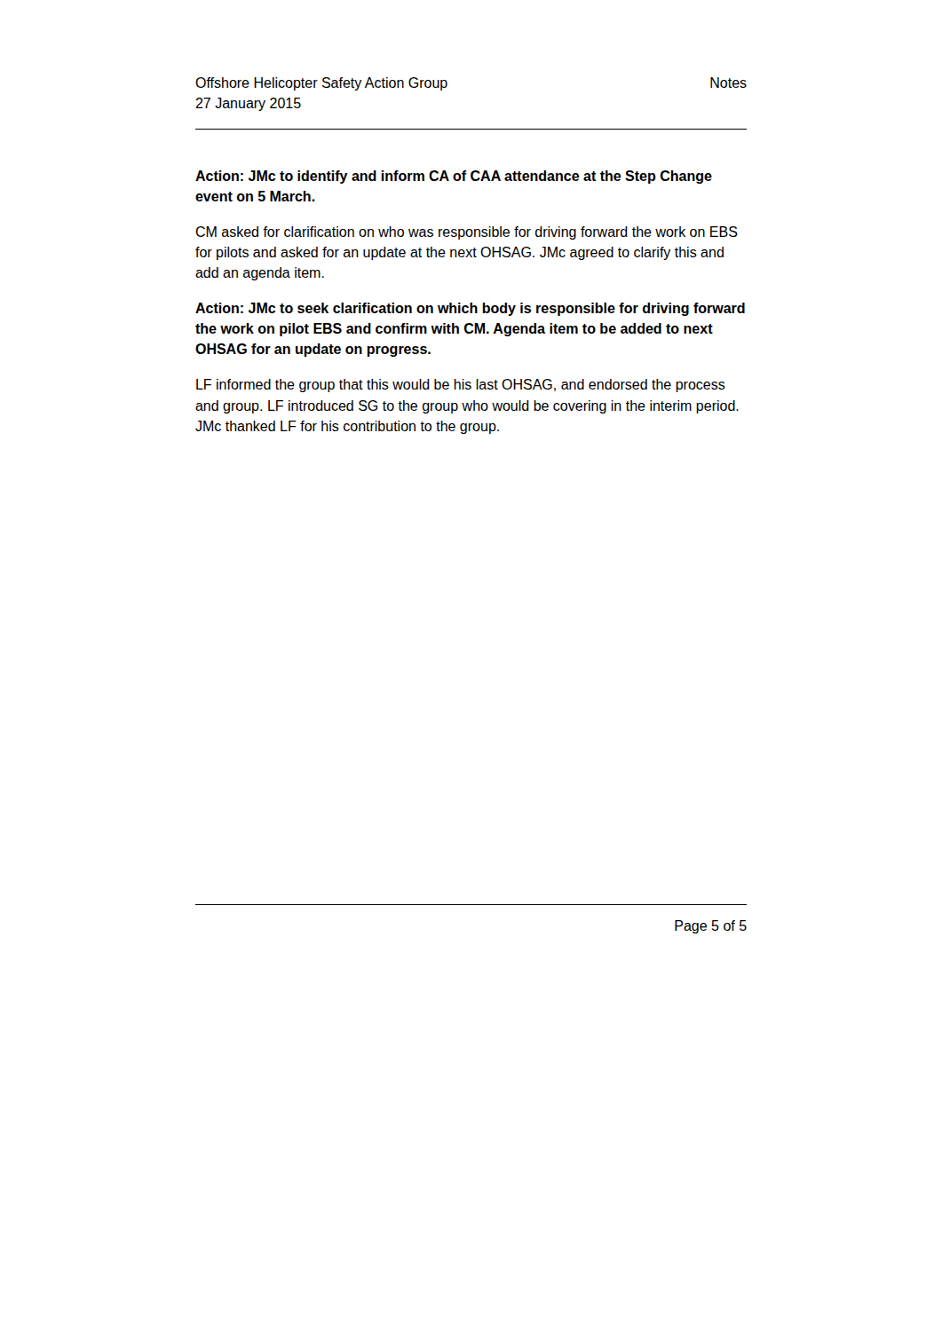Offshore Helicopter Safety Action Group 27 January 2015
Notes
Action: JMc to identify and inform CA of CAA attendance at the Step Change event on 5 March.
CM asked for clarification on who was responsible for driving forward the work on EBS for pilots and asked for an update at the next OHSAG. JMc agreed to clarify this and add an agenda item.
Action: JMc to seek clarification on which body is responsible for driving forward the work on pilot EBS and confirm with CM. Agenda item to be added to next OHSAG for an update on progress.
LF informed the group that this would be his last OHSAG, and endorsed the process and group. LF introduced SG to the group who would be covering in the interim period. JMc thanked LF for his contribution to the group.
Page 5 of 5